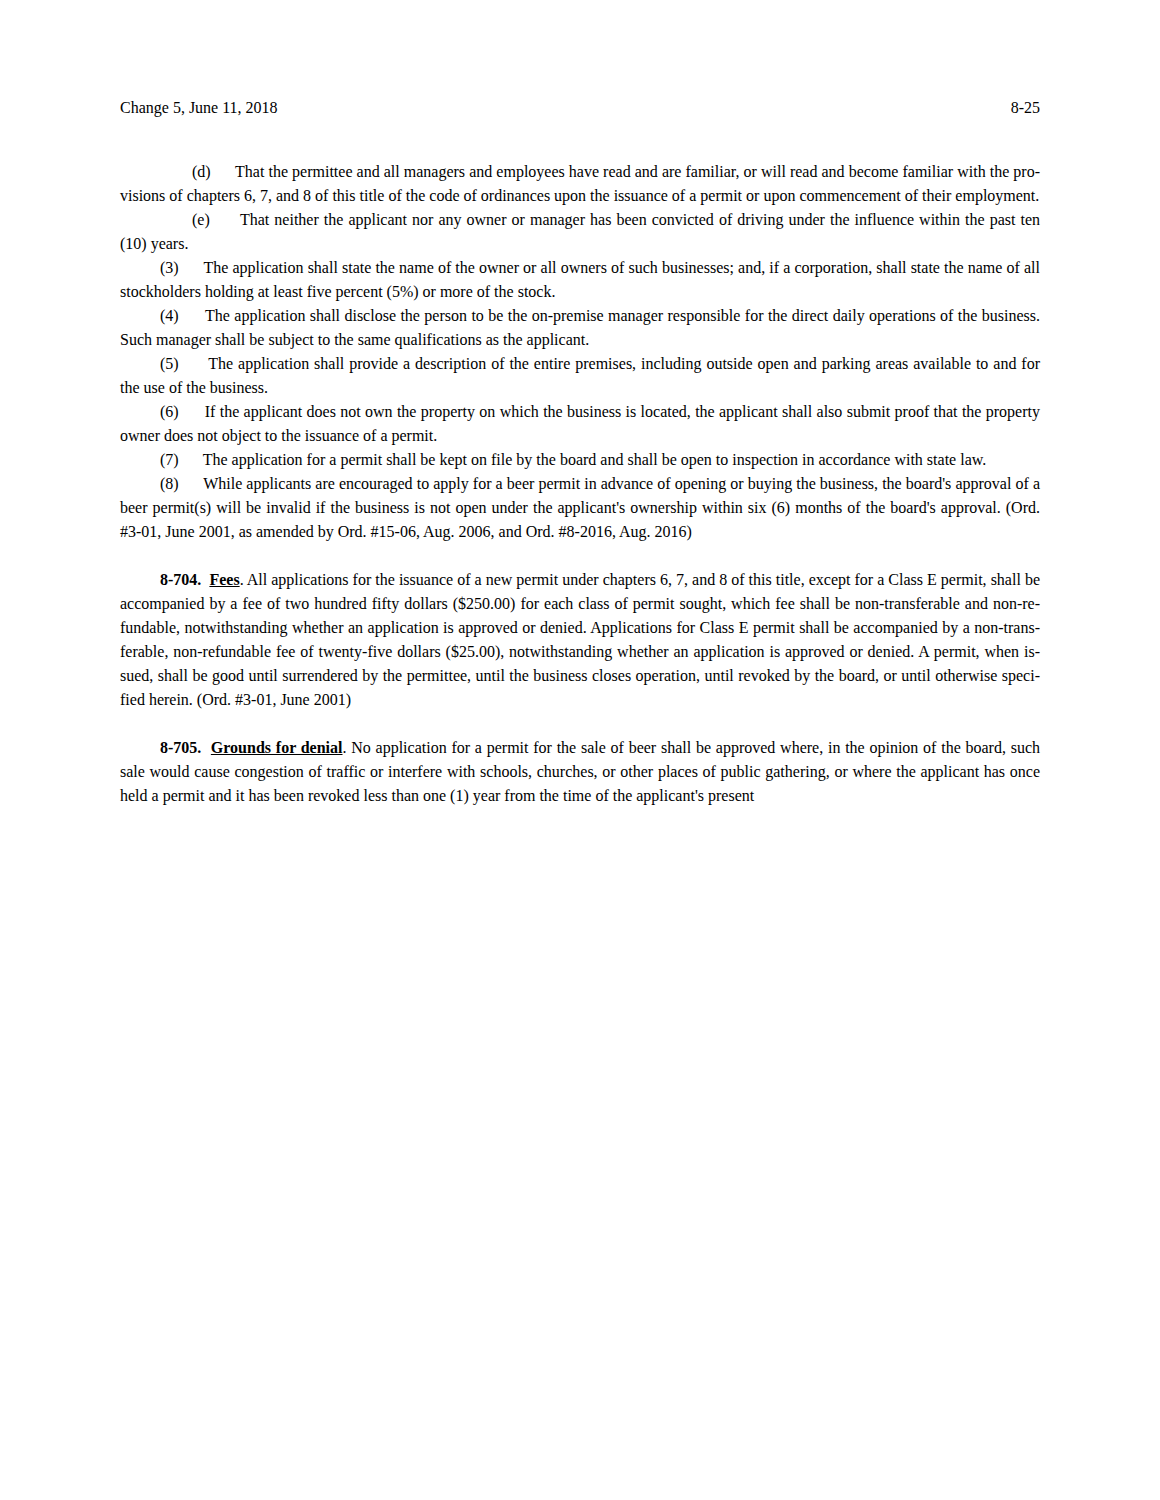Change 5, June 11, 2018 8-25
(d) That the permittee and all managers and employees have read and are familiar, or will read and become familiar with the provisions of chapters 6, 7, and 8 of this title of the code of ordinances upon the issuance of a permit or upon commencement of their employment.
(e) That neither the applicant nor any owner or manager has been convicted of driving under the influence within the past ten (10) years.
(3) The application shall state the name of the owner or all owners of such businesses; and, if a corporation, shall state the name of all stockholders holding at least five percent (5%) or more of the stock.
(4) The application shall disclose the person to be the on-premise manager responsible for the direct daily operations of the business. Such manager shall be subject to the same qualifications as the applicant.
(5) The application shall provide a description of the entire premises, including outside open and parking areas available to and for the use of the business.
(6) If the applicant does not own the property on which the business is located, the applicant shall also submit proof that the property owner does not object to the issuance of a permit.
(7) The application for a permit shall be kept on file by the board and shall be open to inspection in accordance with state law.
(8) While applicants are encouraged to apply for a beer permit in advance of opening or buying the business, the board's approval of a beer permit(s) will be invalid if the business is not open under the applicant's ownership within six (6) months of the board's approval. (Ord. #3-01, June 2001, as amended by Ord. #15-06, Aug. 2006, and Ord. #8-2016, Aug. 2016)
8-704. Fees. All applications for the issuance of a new permit under chapters 6, 7, and 8 of this title, except for a Class E permit, shall be accompanied by a fee of two hundred fifty dollars ($250.00) for each class of permit sought, which fee shall be non-transferable and non-refundable, notwithstanding whether an application is approved or denied. Applications for Class E permit shall be accompanied by a non-transferable, non-refundable fee of twenty-five dollars ($25.00), notwithstanding whether an application is approved or denied. A permit, when issued, shall be good until surrendered by the permittee, until the business closes operation, until revoked by the board, or until otherwise specified herein. (Ord. #3-01, June 2001)
8-705. Grounds for denial. No application for a permit for the sale of beer shall be approved where, in the opinion of the board, such sale would cause congestion of traffic or interfere with schools, churches, or other places of public gathering, or where the applicant has once held a permit and it has been revoked less than one (1) year from the time of the applicant's present